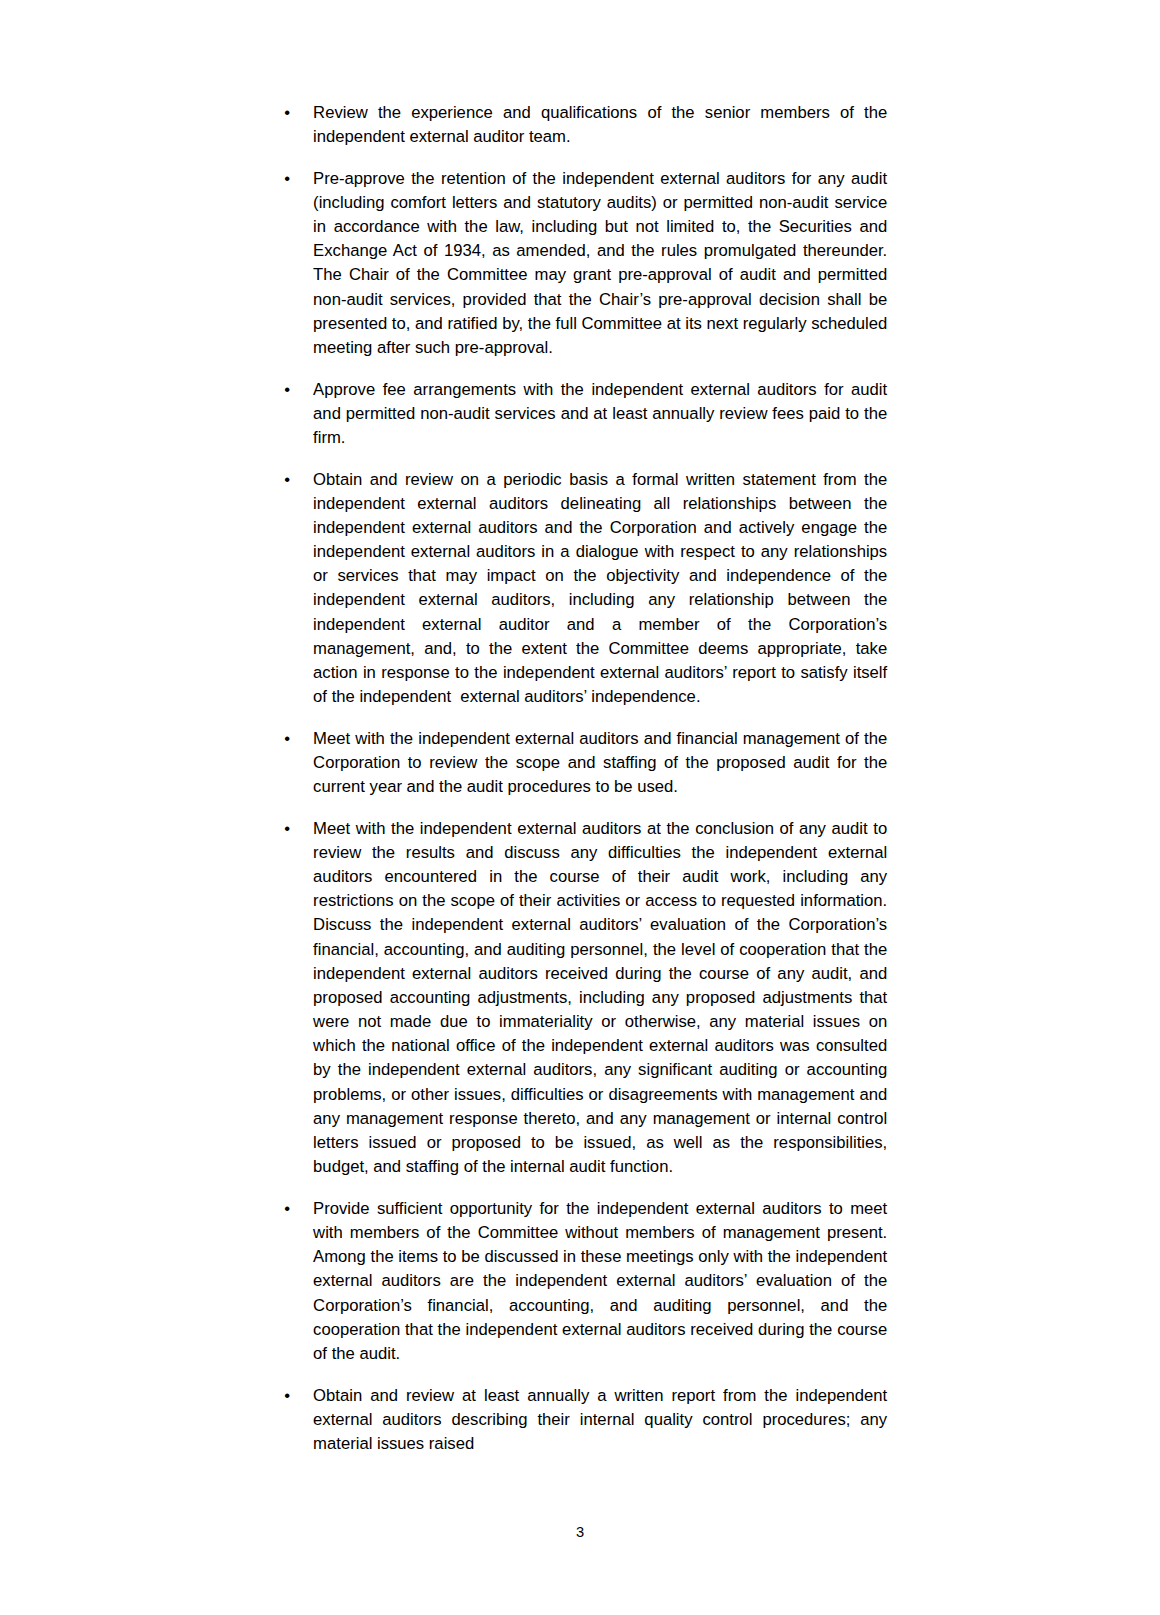Review the experience and qualifications of the senior members of the independent external auditor team.
Pre-approve the retention of the independent external auditors for any audit (including comfort letters and statutory audits) or permitted non-audit service in accordance with the law, including but not limited to, the Securities and Exchange Act of 1934, as amended, and the rules promulgated thereunder. The Chair of the Committee may grant pre-approval of audit and permitted non-audit services, provided that the Chair’s pre-approval decision shall be presented to, and ratified by, the full Committee at its next regularly scheduled meeting after such pre-approval.
Approve fee arrangements with the independent external auditors for audit and permitted non-audit services and at least annually review fees paid to the firm.
Obtain and review on a periodic basis a formal written statement from the independent external auditors delineating all relationships between the independent external auditors and the Corporation and actively engage the independent external auditors in a dialogue with respect to any relationships or services that may impact on the objectivity and independence of the independent external auditors, including any relationship between the independent external auditor and a member of the Corporation’s management, and, to the extent the Committee deems appropriate, take action in response to the independent external auditors’ report to satisfy itself of the independent external auditors’ independence.
Meet with the independent external auditors and financial management of the Corporation to review the scope and staffing of the proposed audit for the current year and the audit procedures to be used.
Meet with the independent external auditors at the conclusion of any audit to review the results and discuss any difficulties the independent external auditors encountered in the course of their audit work, including any restrictions on the scope of their activities or access to requested information. Discuss the independent external auditors’ evaluation of the Corporation’s financial, accounting, and auditing personnel, the level of cooperation that the independent external auditors received during the course of any audit, and proposed accounting adjustments, including any proposed adjustments that were not made due to immateriality or otherwise, any material issues on which the national office of the independent external auditors was consulted by the independent external auditors, any significant auditing or accounting problems, or other issues, difficulties or disagreements with management and any management response thereto, and any management or internal control letters issued or proposed to be issued, as well as the responsibilities, budget, and staffing of the internal audit function.
Provide sufficient opportunity for the independent external auditors to meet with members of the Committee without members of management present. Among the items to be discussed in these meetings only with the independent external auditors are the independent external auditors’ evaluation of the Corporation’s financial, accounting, and auditing personnel, and the cooperation that the independent external auditors received during the course of the audit.
Obtain and review at least annually a written report from the independent external auditors describing their internal quality control procedures; any material issues raised
3